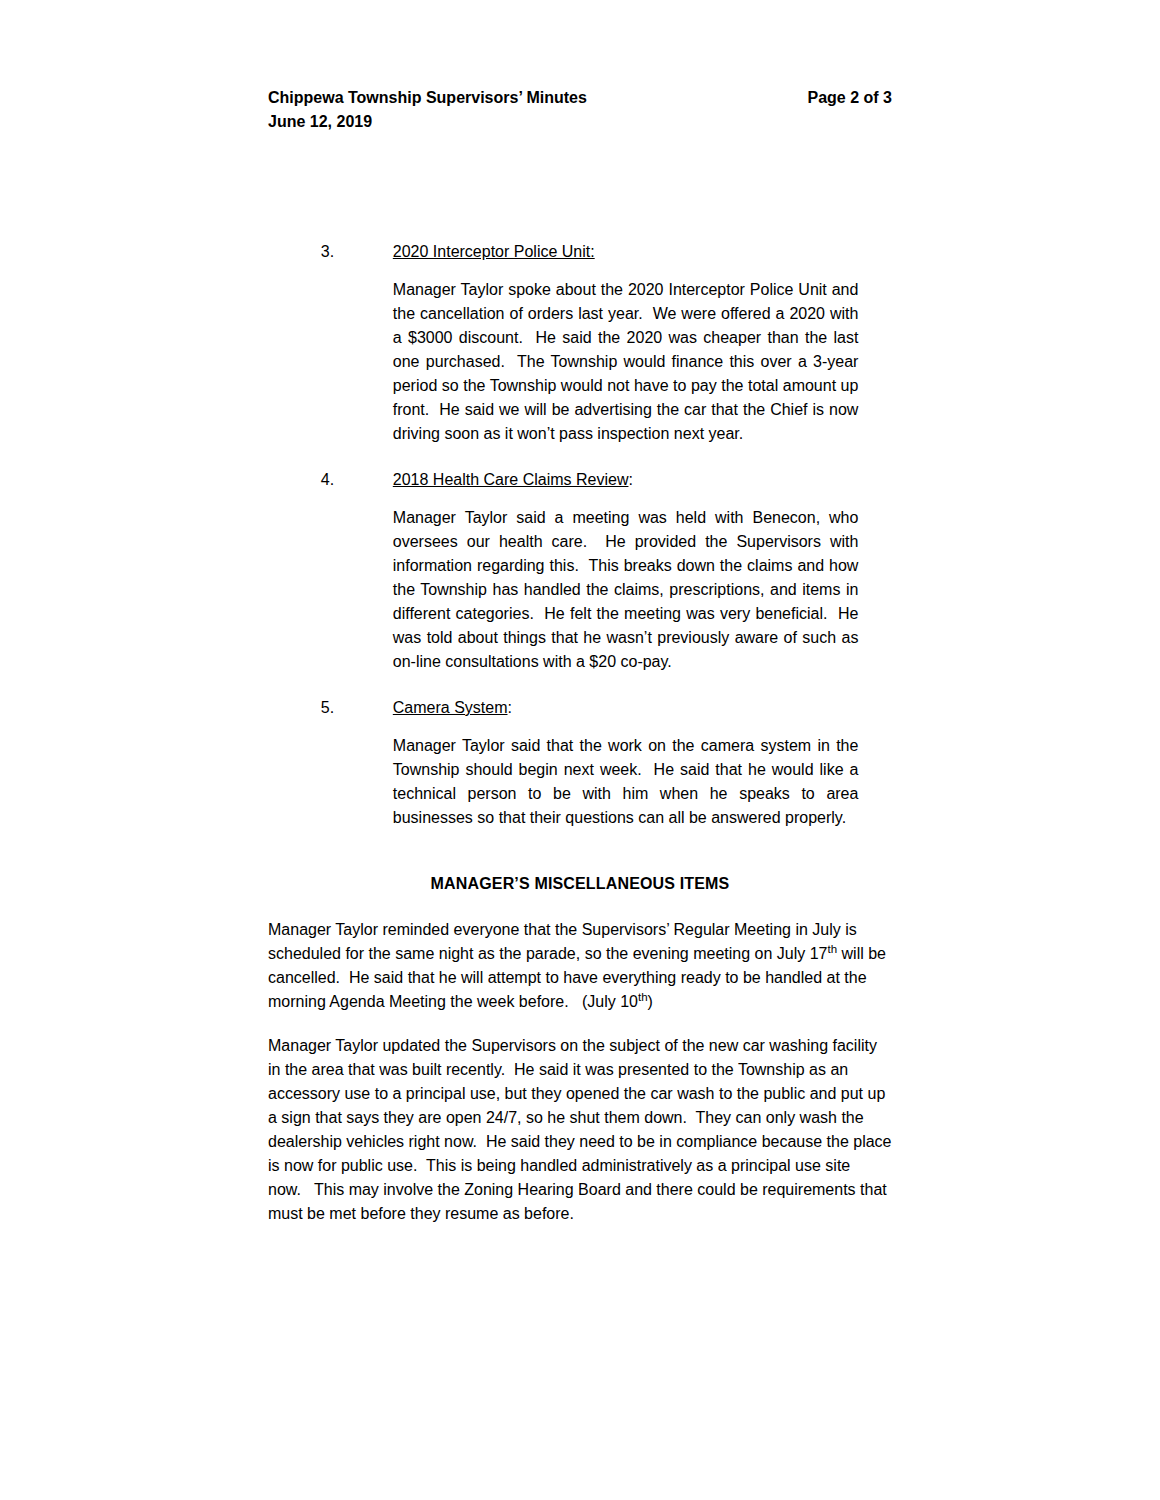Chippewa Township Supervisors’ Minutes
June 12, 2019
Page 2 of 3
3. 2020 Interceptor Police Unit:
Manager Taylor spoke about the 2020 Interceptor Police Unit and the cancellation of orders last year. We were offered a 2020 with a $3000 discount. He said the 2020 was cheaper than the last one purchased. The Township would finance this over a 3-year period so the Township would not have to pay the total amount up front. He said we will be advertising the car that the Chief is now driving soon as it won’t pass inspection next year.
4. 2018 Health Care Claims Review:
Manager Taylor said a meeting was held with Benecon, who oversees our health care. He provided the Supervisors with information regarding this. This breaks down the claims and how the Township has handled the claims, prescriptions, and items in different categories. He felt the meeting was very beneficial. He was told about things that he wasn’t previously aware of such as on-line consultations with a $20 co-pay.
5. Camera System:
Manager Taylor said that the work on the camera system in the Township should begin next week. He said that he would like a technical person to be with him when he speaks to area businesses so that their questions can all be answered properly.
MANAGER’S MISCELLANEOUS ITEMS
Manager Taylor reminded everyone that the Supervisors’ Regular Meeting in July is scheduled for the same night as the parade, so the evening meeting on July 17th will be cancelled. He said that he will attempt to have everything ready to be handled at the morning Agenda Meeting the week before. (July 10th)
Manager Taylor updated the Supervisors on the subject of the new car washing facility in the area that was built recently. He said it was presented to the Township as an accessory use to a principal use, but they opened the car wash to the public and put up a sign that says they are open 24/7, so he shut them down. They can only wash the dealership vehicles right now. He said they need to be in compliance because the place is now for public use. This is being handled administratively as a principal use site now. This may involve the Zoning Hearing Board and there could be requirements that must be met before they resume as before.